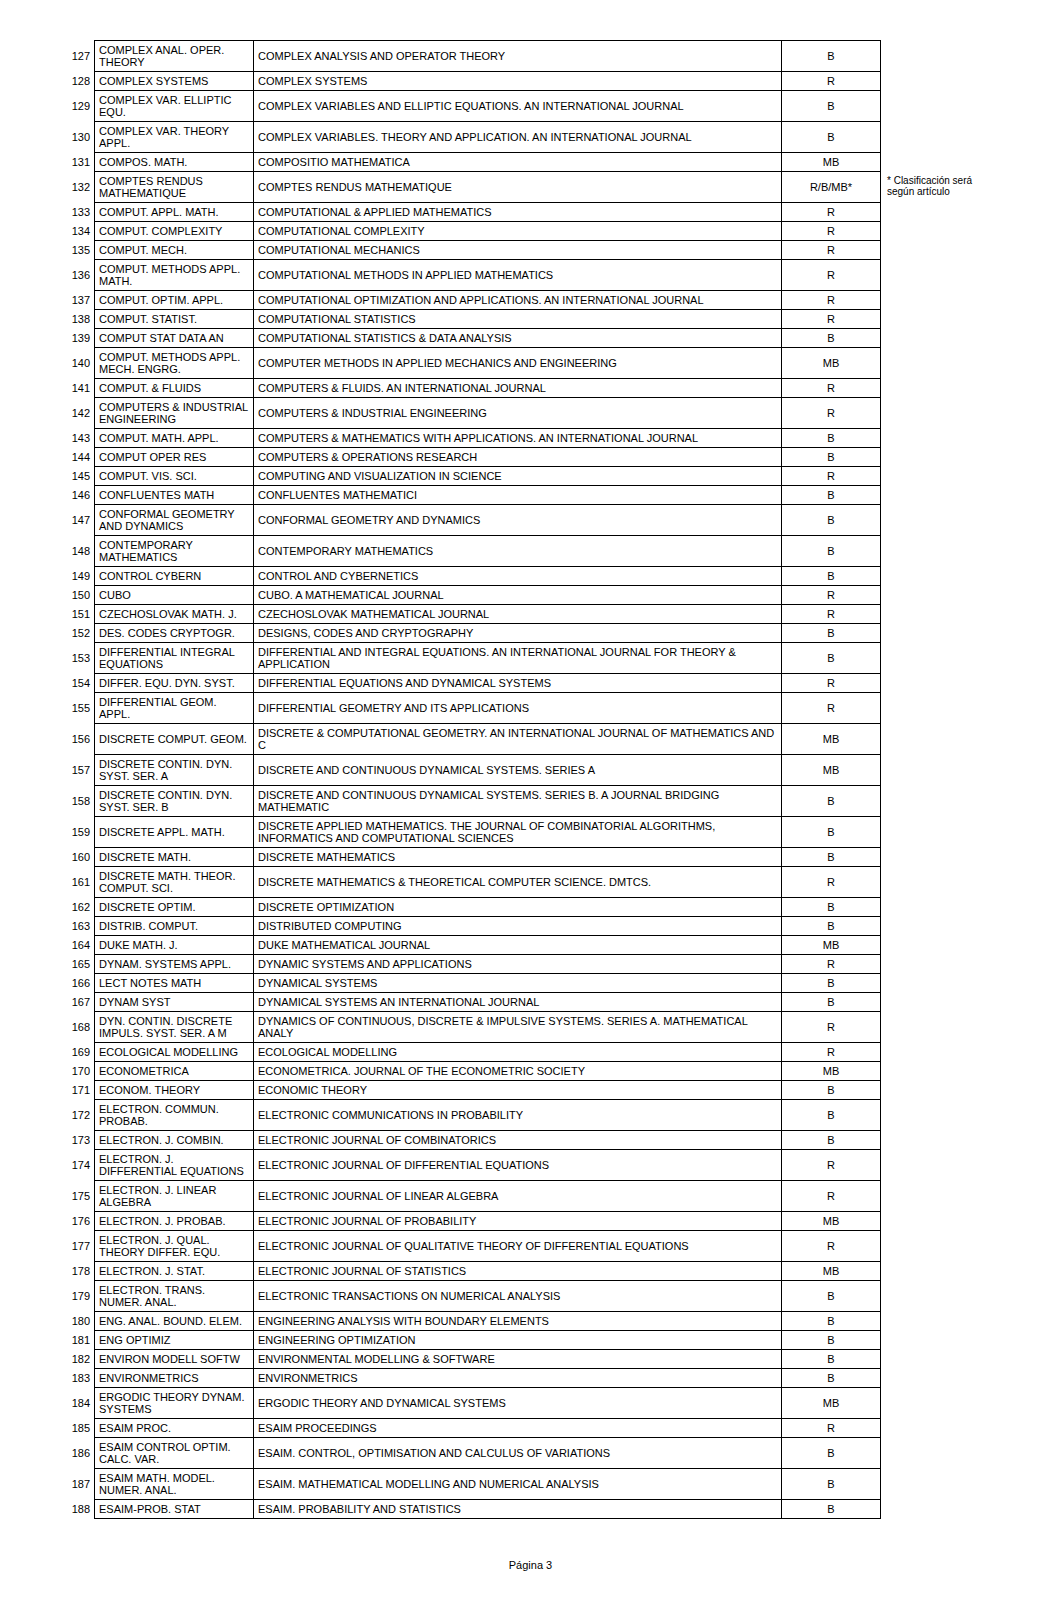| 127 | COMPLEX ANAL. OPER. THEORY | COMPLEX ANALYSIS AND OPERATOR THEORY | B | |
| 128 | COMPLEX SYSTEMS | COMPLEX SYSTEMS | R | |
| 129 | COMPLEX VAR. ELLIPTIC EQU. | COMPLEX VARIABLES AND ELLIPTIC EQUATIONS. AN INTERNATIONAL JOURNAL | B | |
| 130 | COMPLEX VAR. THEORY APPL. | COMPLEX VARIABLES. THEORY AND APPLICATION. AN INTERNATIONAL JOURNAL | B | |
| 131 | COMPOS. MATH. | COMPOSITIO MATHEMATICA | MB | |
| 132 | COMPTES RENDUS MATHEMATIQUE | COMPTES RENDUS MATHEMATIQUE | R/B/MB* | * Clasificación será según artículo |
| 133 | COMPUT. APPL. MATH. | COMPUTATIONAL & APPLIED MATHEMATICS | R | |
| 134 | COMPUT. COMPLEXITY | COMPUTATIONAL COMPLEXITY | R | |
| 135 | COMPUT. MECH. | COMPUTATIONAL MECHANICS | R | |
| 136 | COMPUT. METHODS APPL. MATH. | COMPUTATIONAL METHODS IN APPLIED MATHEMATICS | R | |
| 137 | COMPUT. OPTIM. APPL. | COMPUTATIONAL OPTIMIZATION AND APPLICATIONS. AN INTERNATIONAL JOURNAL | R | |
| 138 | COMPUT. STATIST. | COMPUTATIONAL STATISTICS | R | |
| 139 | COMPUT STAT DATA AN | COMPUTATIONAL STATISTICS & DATA ANALYSIS | B | |
| 140 | COMPUT. METHODS APPL. MECH. ENGRG. | COMPUTER METHODS IN APPLIED MECHANICS AND ENGINEERING | MB | |
| 141 | COMPUT. & FLUIDS | COMPUTERS & FLUIDS. AN INTERNATIONAL JOURNAL | R | |
| 142 | COMPUTERS & INDUSTRIAL ENGINEERING | COMPUTERS & INDUSTRIAL ENGINEERING | R | |
| 143 | COMPUT. MATH. APPL. | COMPUTERS & MATHEMATICS WITH APPLICATIONS. AN INTERNATIONAL JOURNAL | B | |
| 144 | COMPUT OPER RES | COMPUTERS & OPERATIONS RESEARCH | B | |
| 145 | COMPUT. VIS. SCI. | COMPUTING AND VISUALIZATION IN SCIENCE | R | |
| 146 | CONFLUENTES MATH | CONFLUENTES MATHEMATICI | B | |
| 147 | CONFORMAL GEOMETRY AND DYNAMICS | CONFORMAL GEOMETRY AND DYNAMICS | B | |
| 148 | CONTEMPORARY MATHEMATICS | CONTEMPORARY MATHEMATICS | B | |
| 149 | CONTROL CYBERN | CONTROL AND CYBERNETICS | B | |
| 150 | CUBO | CUBO. A MATHEMATICAL JOURNAL | R | |
| 151 | CZECHOSLOVAK MATH. J. | CZECHOSLOVAK MATHEMATICAL JOURNAL | R | |
| 152 | DES. CODES CRYPTOGR. | DESIGNS, CODES AND CRYPTOGRAPHY | B | |
| 153 | DIFFERENTIAL INTEGRAL EQUATIONS | DIFFERENTIAL AND INTEGRAL EQUATIONS. AN INTERNATIONAL JOURNAL FOR THEORY & APPLICATION | B | |
| 154 | DIFFER. EQU. DYN. SYST. | DIFFERENTIAL EQUATIONS AND DYNAMICAL SYSTEMS | R | |
| 155 | DIFFERENTIAL GEOM. APPL. | DIFFERENTIAL GEOMETRY AND ITS APPLICATIONS | R | |
| 156 | DISCRETE COMPUT. GEOM. | DISCRETE & COMPUTATIONAL GEOMETRY. AN INTERNATIONAL JOURNAL OF MATHEMATICS AND C | MB | |
| 157 | DISCRETE CONTIN. DYN. SYST. SER. A | DISCRETE AND CONTINUOUS DYNAMICAL SYSTEMS. SERIES A | MB | |
| 158 | DISCRETE CONTIN. DYN. SYST. SER. B | DISCRETE AND CONTINUOUS DYNAMICAL SYSTEMS. SERIES B. A JOURNAL BRIDGING MATHEMATIC | B | |
| 159 | DISCRETE APPL. MATH. | DISCRETE APPLIED MATHEMATICS. THE JOURNAL OF COMBINATORIAL ALGORITHMS, INFORMATICS AND COMPUTATIONAL SCIENCES | B | |
| 160 | DISCRETE MATH. | DISCRETE MATHEMATICS | B | |
| 161 | DISCRETE MATH. THEOR. COMPUT. SCI. | DISCRETE MATHEMATICS & THEORETICAL COMPUTER SCIENCE. DMTCS. | R | |
| 162 | DISCRETE OPTIM. | DISCRETE OPTIMIZATION | B | |
| 163 | DISTRIB. COMPUT. | DISTRIBUTED COMPUTING | B | |
| 164 | DUKE MATH. J. | DUKE MATHEMATICAL JOURNAL | MB | |
| 165 | DYNAM. SYSTEMS APPL. | DYNAMIC SYSTEMS AND APPLICATIONS | R | |
| 166 | LECT NOTES MATH | DYNAMICAL SYSTEMS | B | |
| 167 | DYNAM SYST | DYNAMICAL SYSTEMS AN INTERNATIONAL JOURNAL | B | |
| 168 | DYN. CONTIN. DISCRETE IMPULS. SYST. SER. A M | DYNAMICS OF CONTINUOUS, DISCRETE & IMPULSIVE SYSTEMS. SERIES A. MATHEMATICAL ANALY | R | |
| 169 | ECOLOGICAL MODELLING | ECOLOGICAL MODELLING | R | |
| 170 | ECONOMETRICA | ECONOMETRICA. JOURNAL OF THE ECONOMETRIC SOCIETY | MB | |
| 171 | ECONOM. THEORY | ECONOMIC THEORY | B | |
| 172 | ELECTRON. COMMUN. PROBAB. | ELECTRONIC COMMUNICATIONS IN PROBABILITY | B | |
| 173 | ELECTRON. J. COMBIN. | ELECTRONIC JOURNAL OF COMBINATORICS | B | |
| 174 | ELECTRON. J. DIFFERENTIAL EQUATIONS | ELECTRONIC JOURNAL OF DIFFERENTIAL EQUATIONS | R | |
| 175 | ELECTRON. J. LINEAR ALGEBRA | ELECTRONIC JOURNAL OF LINEAR ALGEBRA | R | |
| 176 | ELECTRON. J. PROBAB. | ELECTRONIC JOURNAL OF PROBABILITY | MB | |
| 177 | ELECTRON. J. QUAL. THEORY DIFFER. EQU. | ELECTRONIC JOURNAL OF QUALITATIVE THEORY OF DIFFERENTIAL EQUATIONS | R | |
| 178 | ELECTRON. J. STAT. | ELECTRONIC JOURNAL OF STATISTICS | MB | |
| 179 | ELECTRON. TRANS. NUMER. ANAL. | ELECTRONIC TRANSACTIONS ON NUMERICAL ANALYSIS | B | |
| 180 | ENG. ANAL. BOUND. ELEM. | ENGINEERING ANALYSIS WITH BOUNDARY ELEMENTS | B | |
| 181 | ENG OPTIMIZ | ENGINEERING OPTIMIZATION | B | |
| 182 | ENVIRON MODELL SOFTW | ENVIRONMENTAL MODELLING & SOFTWARE | B | |
| 183 | ENVIRONMETRICS | ENVIRONMETRICS | B | |
| 184 | ERGODIC THEORY DYNAM. SYSTEMS | ERGODIC THEORY AND DYNAMICAL SYSTEMS | MB | |
| 185 | ESAIM PROC. | ESAIM PROCEEDINGS | R | |
| 186 | ESAIM CONTROL OPTIM. CALC. VAR. | ESAIM. CONTROL, OPTIMISATION AND CALCULUS OF VARIATIONS | B | |
| 187 | ESAIM MATH. MODEL. NUMER. ANAL. | ESAIM. MATHEMATICAL MODELLING AND NUMERICAL ANALYSIS | B | |
| 188 | ESAIM-PROB. STAT | ESAIM. PROBABILITY AND STATISTICS | B | |
Página 3